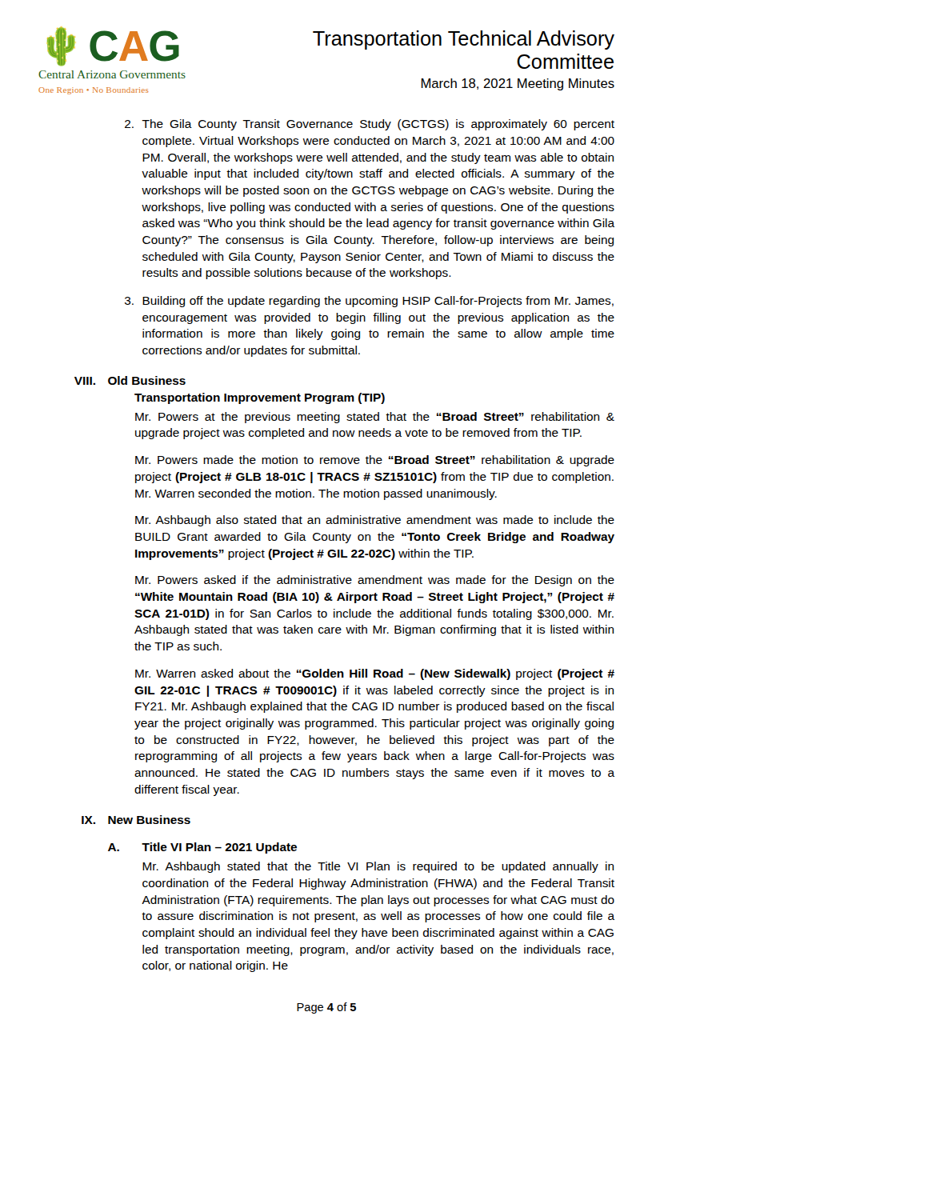🌵 CAG
Central Arizona Governments
One Region • No Boundaries
Transportation Technical Advisory Committee
March 18, 2021 Meeting Minutes
2.
The Gila County Transit Governance Study (GCTGS) is approximately 60 percent complete. Virtual Workshops were conducted on March 3, 2021 at 10:00 AM and 4:00 PM. Overall, the workshops were well attended, and the study team was able to obtain valuable input that included city/town staff and elected officials. A summary of the workshops will be posted soon on the GCTGS webpage on CAG’s website. During the workshops, live polling was conducted with a series of questions. One of the questions asked was “Who you think should be the lead agency for transit governance within Gila County?” The consensus is Gila County. Therefore, follow-up interviews are being scheduled with Gila County, Payson Senior Center, and Town of Miami to discuss the results and possible solutions because of the workshops.
3.
Building off the update regarding the upcoming HSIP Call-for-Projects from Mr. James, encouragement was provided to begin filling out the previous application as the information is more than likely going to remain the same to allow ample time corrections and/or updates for submittal.
VIII.
Old Business
Transportation Improvement Program (TIP)
Mr. Powers at the previous meeting stated that the “Broad Street” rehabilitation & upgrade project was completed and now needs a vote to be removed from the TIP.
Mr. Powers made the motion to remove the “Broad Street” rehabilitation & upgrade project (Project # GLB 18-01C | TRACS # SZ15101C) from the TIP due to completion. Mr. Warren seconded the motion. The motion passed unanimously.
Mr. Ashbaugh also stated that an administrative amendment was made to include the BUILD Grant awarded to Gila County on the “Tonto Creek Bridge and Roadway Improvements” project (Project # GIL 22-02C) within the TIP.
Mr. Powers asked if the administrative amendment was made for the Design on the “White Mountain Road (BIA 10) & Airport Road – Street Light Project,” (Project # SCA 21-01D) in for San Carlos to include the additional funds totaling $300,000. Mr. Ashbaugh stated that was taken care with Mr. Bigman confirming that it is listed within the TIP as such.
Mr. Warren asked about the “Golden Hill Road – (New Sidewalk) project (Project # GIL 22-01C | TRACS # T009001C) if it was labeled correctly since the project is in FY21. Mr. Ashbaugh explained that the CAG ID number is produced based on the fiscal year the project originally was programmed. This particular project was originally going to be constructed in FY22, however, he believed this project was part of the reprogramming of all projects a few years back when a large Call-for-Projects was announced. He stated the CAG ID numbers stays the same even if it moves to a different fiscal year.
IX.
New Business
A.
Title VI Plan – 2021 Update
Mr. Ashbaugh stated that the Title VI Plan is required to be updated annually in coordination of the Federal Highway Administration (FHWA) and the Federal Transit Administration (FTA) requirements. The plan lays out processes for what CAG must do to assure discrimination is not present, as well as processes of how one could file a complaint should an individual feel they have been discriminated against within a CAG led transportation meeting, program, and/or activity based on the individuals race, color, or national origin. He
Page 4 of 5